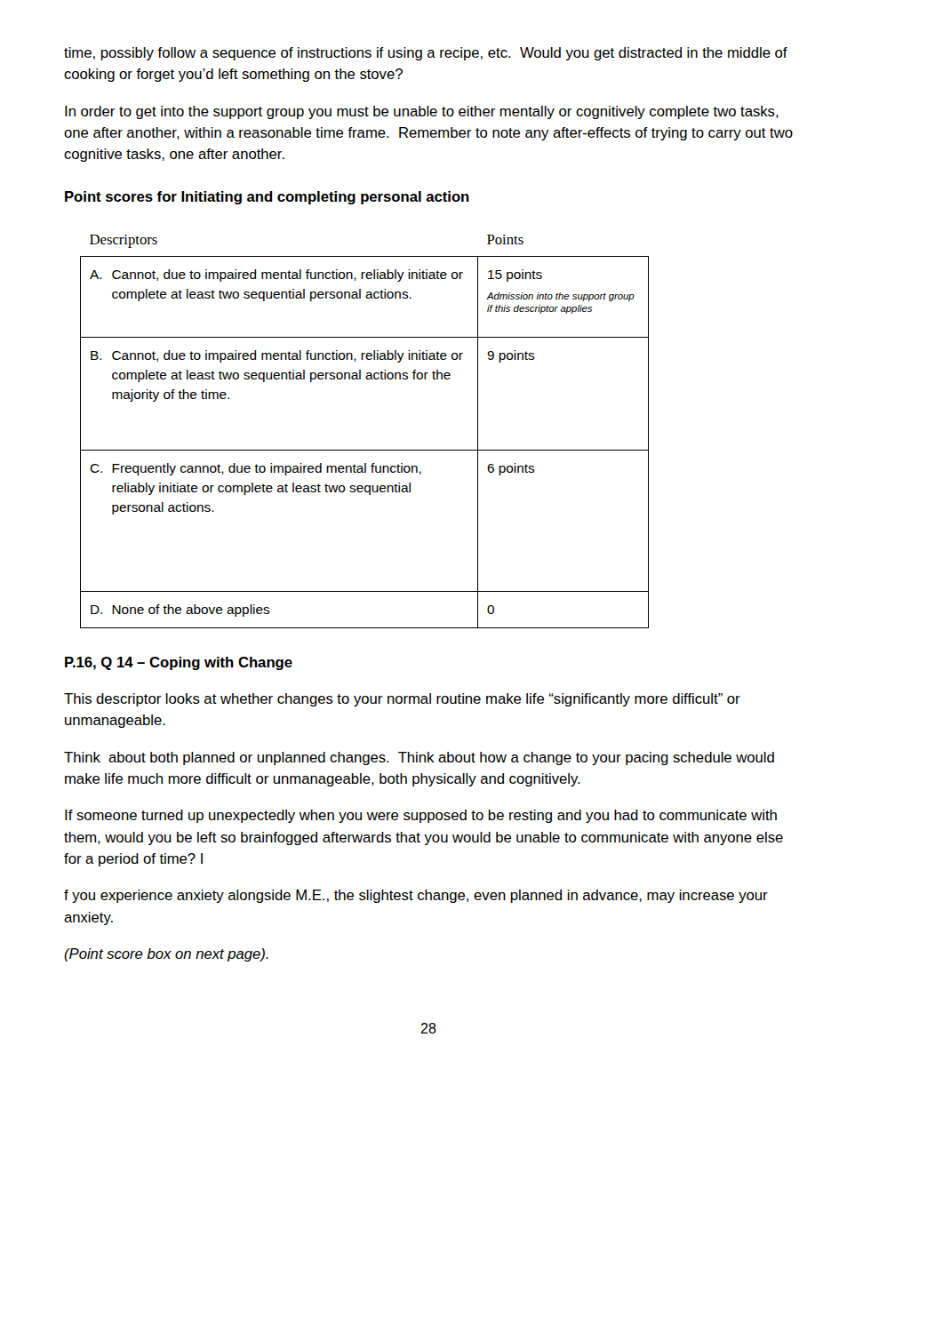time, possibly follow a sequence of instructions if using a recipe, etc. Would you get distracted in the middle of cooking or forget you’d left something on the stove?
In order to get into the support group you must be unable to either mentally or cognitively complete two tasks, one after another, within a reasonable time frame. Remember to note any after-effects of trying to carry out two cognitive tasks, one after another.
Point scores for Initiating and completing personal action
| Descriptors | Points |
| A. Cannot, due to impaired mental function, reliably initiate or complete at least two sequential personal actions. | 15 points Admission into the support group if this descriptor applies |
| B. Cannot, due to impaired mental function, reliably initiate or complete at least two sequential personal actions for the majority of the time. | 9 points |
| C. Frequently cannot, due to impaired mental function, reliably initiate or complete at least two sequential personal actions. | 6 points |
| D. None of the above applies | 0 |
P.16, Q 14 – Coping with Change
This descriptor looks at whether changes to your normal routine make life “significantly more difficult” or unmanageable.
Think about both planned or unplanned changes. Think about how a change to your pacing schedule would make life much more difficult or unmanageable, both physically and cognitively.
If someone turned up unexpectedly when you were supposed to be resting and you had to communicate with them, would you be left so brainfogged afterwards that you would be unable to communicate with anyone else for a period of time? I
f you experience anxiety alongside M.E., the slightest change, even planned in advance, may increase your anxiety.
(Point score box on next page).
28